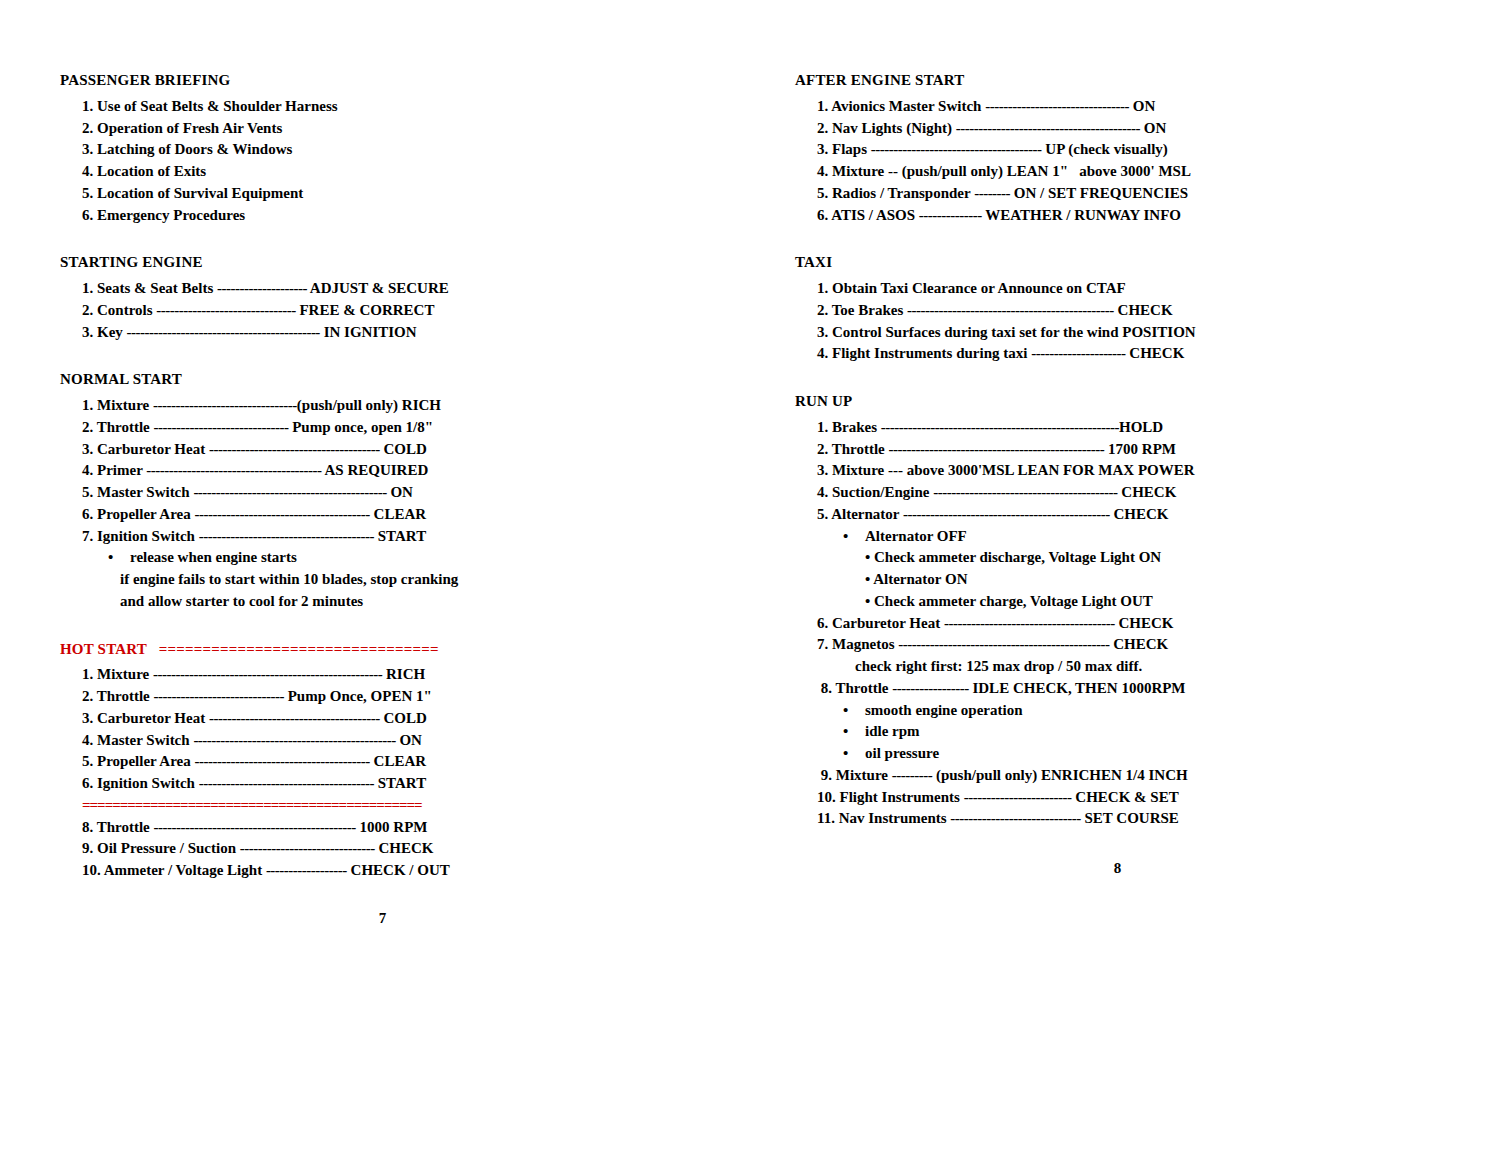PASSENGER BRIEFING
1. Use of Seat Belts & Shoulder Harness
2. Operation of Fresh Air Vents
3. Latching of Doors & Windows
4. Location of Exits
5. Location of Survival Equipment
6. Emergency Procedures
STARTING ENGINE
1. Seats & Seat Belts -------------------- ADJUST & SECURE
2. Controls ------------------------------- FREE & CORRECT
3. Key ------------------------------------------- IN IGNITION
NORMAL START
1. Mixture --------------------------------(push/pull only) RICH
2. Throttle ------------------------------ Pump once, open 1/8"
3. Carburetor Heat -------------------------------------- COLD
4. Primer --------------------------------------- AS REQUIRED
5. Master Switch ------------------------------------------- ON
6. Propeller Area --------------------------------------- CLEAR
7. Ignition Switch --------------------------------------- START
release when engine starts
if engine fails to start within 10 blades, stop cranking
and allow starter to cool for 2 minutes
HOT START ================================
1. Mixture --------------------------------------------------- RICH
2. Throttle ----------------------------- Pump Once, OPEN 1"
3. Carburetor Heat -------------------------------------- COLD
4. Master Switch --------------------------------------------- ON
5. Propeller Area --------------------------------------- CLEAR
6. Ignition Switch --------------------------------------- START
=============================================
8. Throttle --------------------------------------------- 1000 RPM
9. Oil Pressure / Suction ------------------------------ CHECK
10. Ammeter / Voltage Light ------------------ CHECK / OUT
7
AFTER ENGINE START
1. Avionics Master Switch -------------------------------- ON
2. Nav Lights (Night) ----------------------------------------- ON
3. Flaps -------------------------------------- UP (check visually)
4. Mixture -- (push/pull only) LEAN 1" above 3000' MSL
5. Radios / Transponder -------- ON / SET FREQUENCIES
6. ATIS / ASOS -------------- WEATHER / RUNWAY INFO
TAXI
1. Obtain Taxi Clearance or Announce on CTAF
2. Toe Brakes ---------------------------------------------- CHECK
3. Control Surfaces during taxi set for the wind POSITION
4. Flight Instruments during taxi --------------------- CHECK
RUN UP
1. Brakes -----------------------------------------------------HOLD
2. Throttle ------------------------------------------------ 1700 RPM
3. Mixture --- above 3000'MSL LEAN FOR MAX POWER
4. Suction/Engine ----------------------------------------- CHECK
5. Alternator ---------------------------------------------- CHECK
Alternator OFF
• Check ammeter discharge, Voltage Light ON
• Alternator ON
• Check ammeter charge, Voltage Light OUT
6. Carburetor Heat -------------------------------------- CHECK
7. Magnetos ----------------------------------------------- CHECK
check right first: 125 max drop / 50 max diff.
8. Throttle ----------------- IDLE CHECK, THEN 1000RPM
smooth engine operation
idle rpm
oil pressure
9. Mixture --------- (push/pull only) ENRICHEN 1/4 INCH
10. Flight Instruments ------------------------ CHECK & SET
11. Nav Instruments ----------------------------- SET COURSE
8